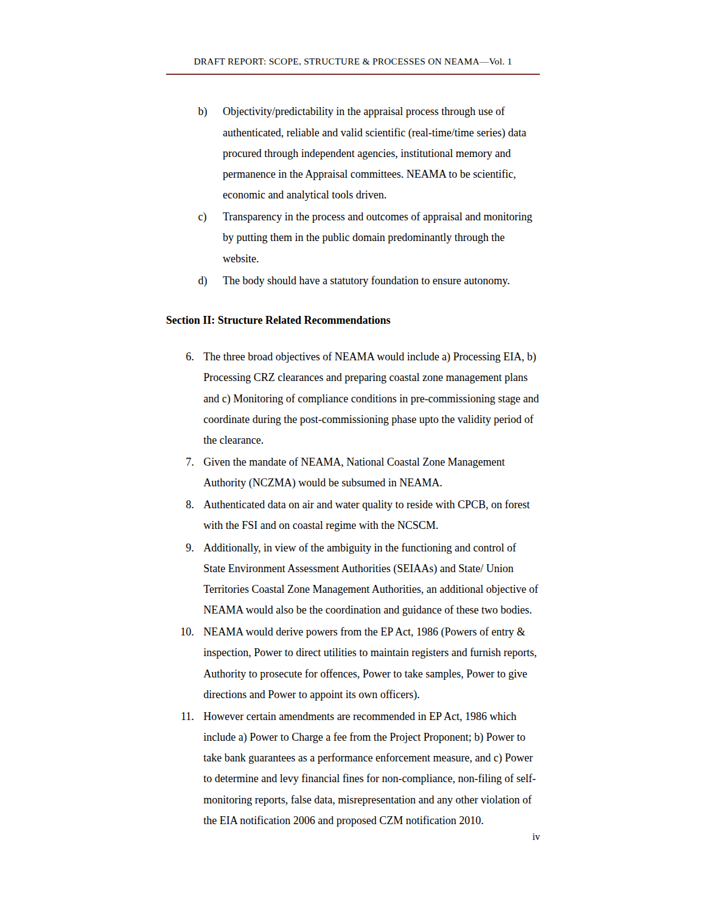DRAFT REPORT: SCOPE, STRUCTURE & PROCESSES ON NEAMA—Vol. 1
b) Objectivity/predictability in the appraisal process through use of authenticated, reliable and valid scientific (real-time/time series) data procured through independent agencies, institutional memory and permanence in the Appraisal committees. NEAMA to be scientific, economic and analytical tools driven.
c) Transparency in the process and outcomes of appraisal and monitoring by putting them in the public domain predominantly through the website.
d) The body should have a statutory foundation to ensure autonomy.
Section II: Structure Related Recommendations
6. The three broad objectives of NEAMA would include a) Processing EIA, b) Processing CRZ clearances and preparing coastal zone management plans and c) Monitoring of compliance conditions in pre-commissioning stage and coordinate during the post-commissioning phase upto the validity period of the clearance.
7. Given the mandate of NEAMA, National Coastal Zone Management Authority (NCZMA) would be subsumed in NEAMA.
8. Authenticated data on air and water quality to reside with CPCB, on forest with the FSI and on coastal regime with the NCSCM.
9. Additionally, in view of the ambiguity in the functioning and control of State Environment Assessment Authorities (SEIAAs) and State/ Union Territories Coastal Zone Management Authorities, an additional objective of NEAMA would also be the coordination and guidance of these two bodies.
10. NEAMA would derive powers from the EP Act, 1986 (Powers of entry & inspection, Power to direct utilities to maintain registers and furnish reports, Authority to prosecute for offences, Power to take samples, Power to give directions and Power to appoint its own officers).
11. However certain amendments are recommended in EP Act, 1986 which include a) Power to Charge a fee from the Project Proponent; b) Power to take bank guarantees as a performance enforcement measure, and c) Power to determine and levy financial fines for non-compliance, non-filing of self-monitoring reports, false data, misrepresentation and any other violation of the EIA notification 2006 and proposed CZM notification 2010.
iv